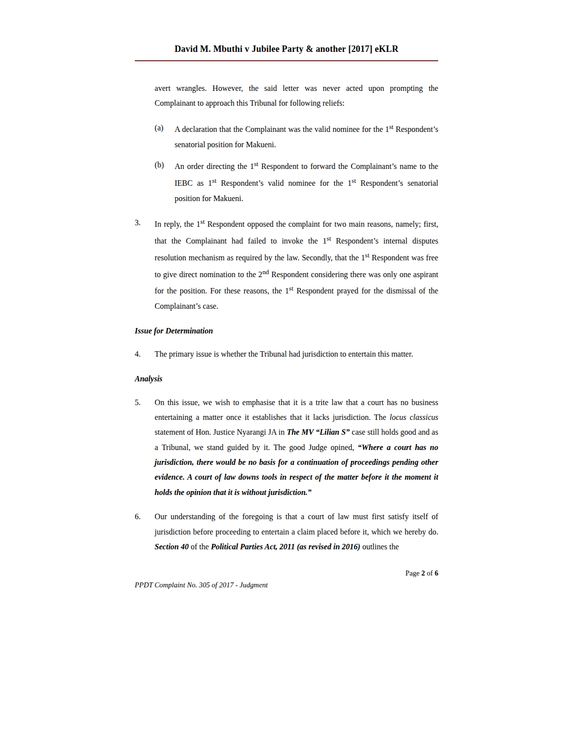David M. Mbuthi v Jubilee Party & another [2017] eKLR
avert wrangles. However, the said letter was never acted upon prompting the Complainant to approach this Tribunal for following reliefs:
(a)
A declaration that the Complainant was the valid nominee for the 1st Respondent’s senatorial position for Makueni.
(b)
An order directing the 1st Respondent to forward the Complainant’s name to the IEBC as 1st Respondent’s valid nominee for the 1st Respondent’s senatorial position for Makueni.
3.
In reply, the 1st Respondent opposed the complaint for two main reasons, namely; first, that the Complainant had failed to invoke the 1st Respondent’s internal disputes resolution mechanism as required by the law. Secondly, that the 1st Respondent was free to give direct nomination to the 2nd Respondent considering there was only one aspirant for the position. For these reasons, the 1st Respondent prayed for the dismissal of the Complainant’s case.
Issue for Determination
4.
The primary issue is whether the Tribunal had jurisdiction to entertain this matter.
Analysis
5.
On this issue, we wish to emphasise that it is a trite law that a court has no business entertaining a matter once it establishes that it lacks jurisdiction. The locus classicus statement of Hon. Justice Nyarangi JA in The MV “Lilian S” case still holds good and as a Tribunal, we stand guided by it. The good Judge opined, “Where a court has no jurisdiction, there would be no basis for a continuation of proceedings pending other evidence. A court of law downs tools in respect of the matter before it the moment it holds the opinion that it is without jurisdiction.”
6.
Our understanding of the foregoing is that a court of law must first satisfy itself of jurisdiction before proceeding to entertain a claim placed before it, which we hereby do. Section 40 of the Political Parties Act, 2011 (as revised in 2016) outlines the
Page 2 of 6
PPDT Complaint No. 305 of 2017 - Judgment